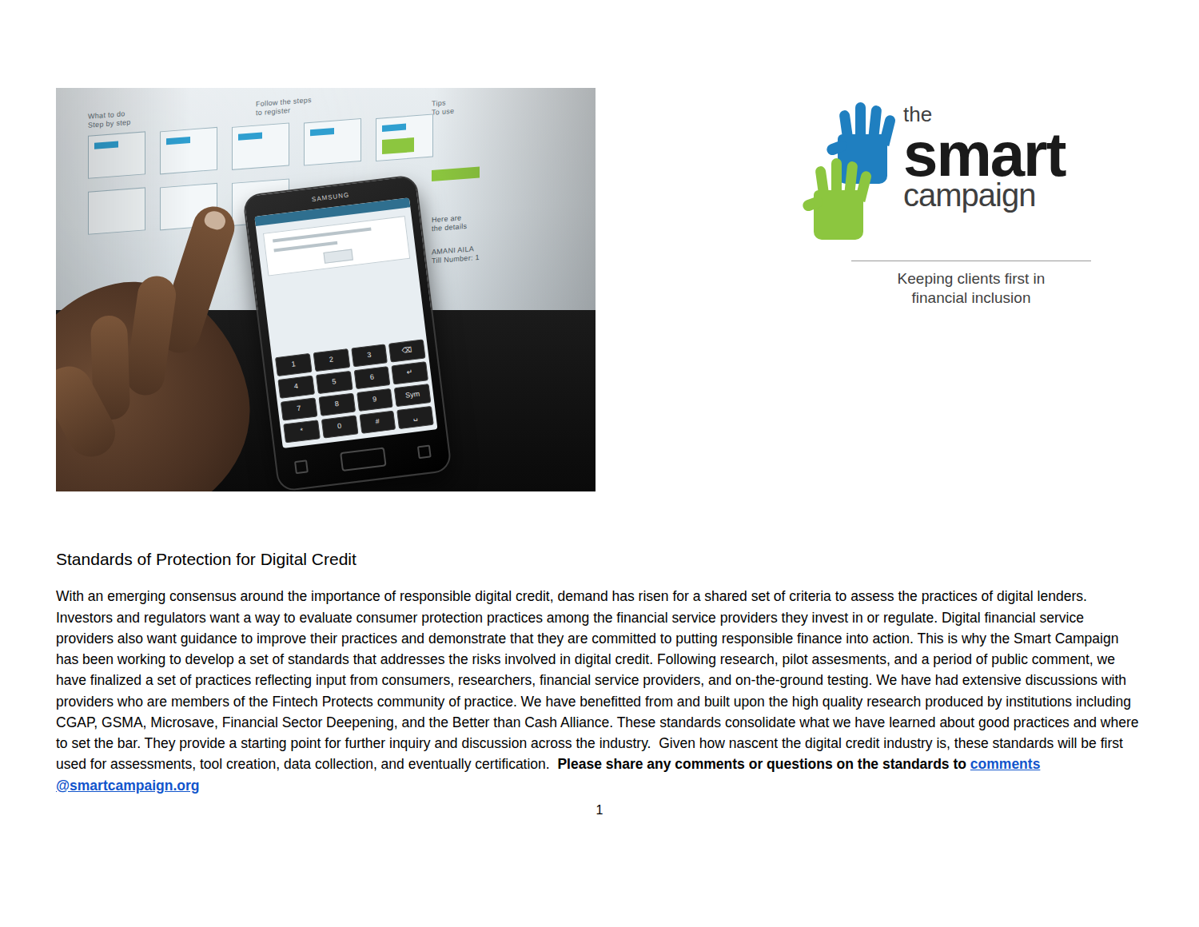What to do
Step by step
Follow the steps
to register
Tips
To use
Here are
the details
AMANI AILA
Till Number: 1
Insert SIM
into dedicated
SAMSUNG
1
2
3
⌫
4
5
6
↵
7
8
9
Sym
*
0
#
␣
the
smart
campaign
Keeping clients first in
financial inclusion
Standards of Protection for Digital Credit
With an emerging consensus around the importance of responsible digital credit, demand has risen for a shared set of criteria to assess the practices of digital lenders. Investors and regulators want a way to evaluate consumer protection practices among the financial service providers they invest in or regulate. Digital financial service providers also want guidance to improve their practices and demonstrate that they are committed to putting responsible finance into action. This is why the Smart Campaign has been working to develop a set of standards that addresses the risks involved in digital credit. Following research, pilot assesments, and a period of public comment, we have finalized a set of practices reflecting input from consumers, researchers, financial service providers, and on-the-ground testing. We have had extensive discussions with providers who are members of the Fintech Protects community of practice. We have benefitted from and built upon the high quality research produced by institutions including CGAP, GSMA, Microsave, Financial Sector Deepening, and the Better than Cash Alliance. These standards consolidate what we have learned about good practices and where to set the bar. They provide a starting point for further inquiry and discussion across the industry. Given how nascent the digital credit industry is, these standards will be first used for assessments, tool creation, data collection, and eventually certification. Please share any comments or questions on the standards to comments @smartcampaign.org
1